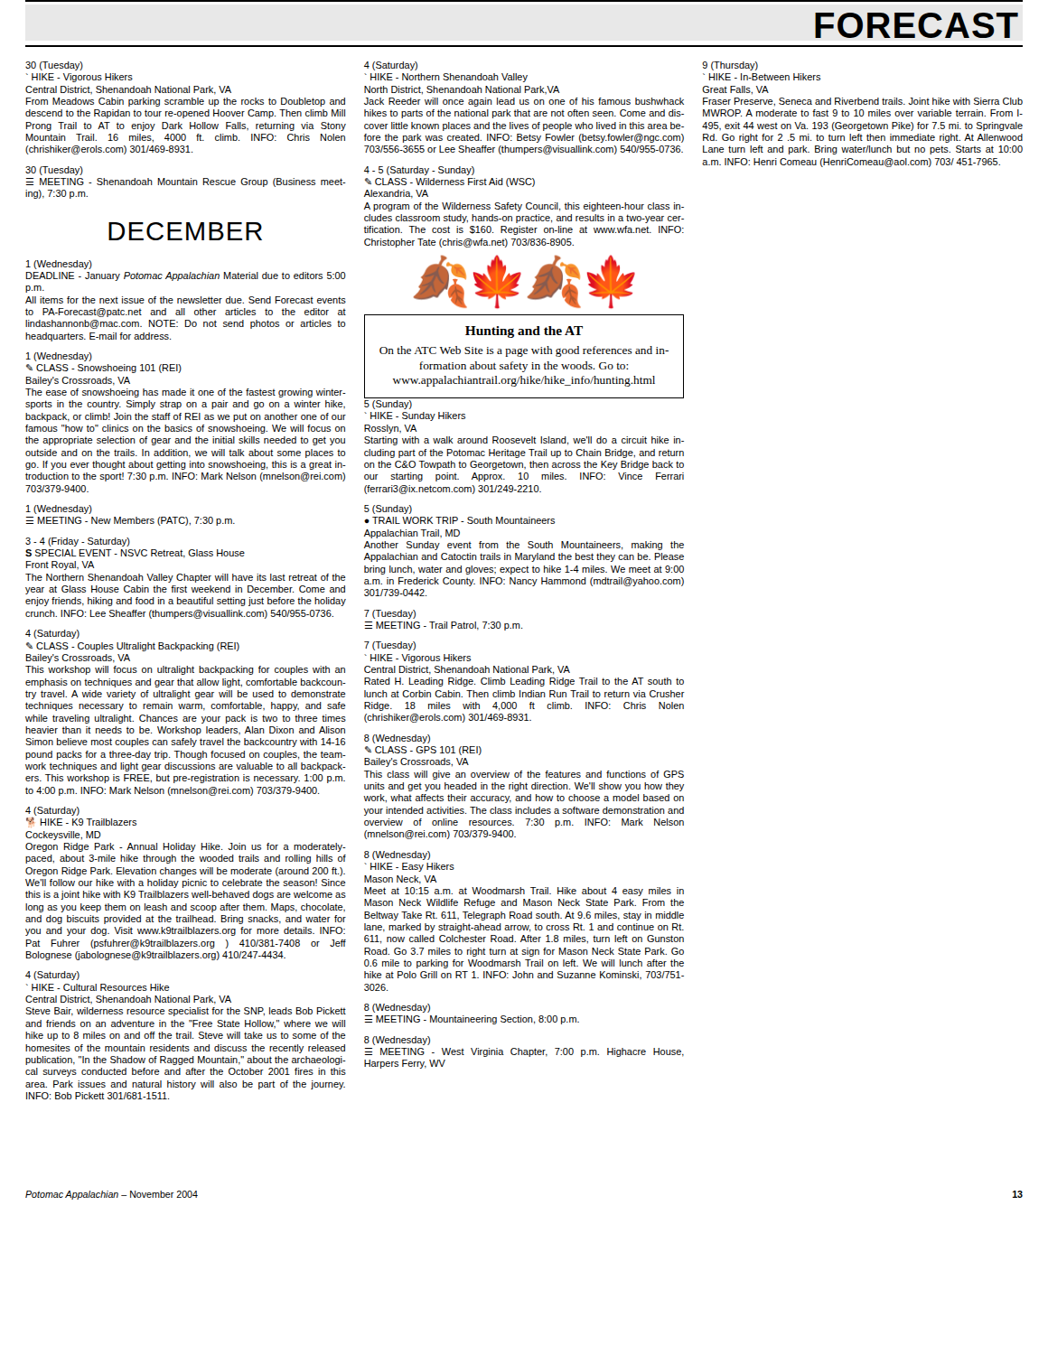FORECAST
30 (Tuesday)
` HIKE - Vigorous Hikers
Central District, Shenandoah National Park, VA
From Meadows Cabin parking scramble up the rocks to Doubletop and descend to the Rapidan to tour re-opened Hoover Camp. Then climb Mill Prong Trail to AT to enjoy Dark Hollow Falls, returning via Stony Mountain Trail. 16 miles, 4000 ft. climb. INFO: Chris Nolen (chrishiker@erols.com) 301/469-8931.
30 (Tuesday)
☰ MEETING - Shenandoah Mountain Rescue Group (Business meeting), 7:30 p.m.
DECEMBER
1 (Wednesday)
DEADLINE - January Potomac Appalachian Material due to editors 5:00 p.m.
All items for the next issue of the newsletter due. Send Forecast events to PA-Forecast@patc.net and all other articles to the editor at lindashannonb@mac.com. NOTE: Do not send photos or articles to headquarters. E-mail for address.
1 (Wednesday)
✎ CLASS - Snowshoeing 101 (REI)
Bailey's Crossroads, VA
The ease of snowshoeing has made it one of the fastest growing wintersports in the country. Simply strap on a pair and go on a winter hike, backpack, or climb! Join the staff of REI as we put on another one of our famous "how to" clinics on the basics of snowshoeing. We will focus on the appropriate selection of gear and the initial skills needed to get you outside and on the trails. In addition, we will talk about some places to go. If you ever thought about getting into snowshoeing, this is a great introduction to the sport! 7:30 p.m. INFO: Mark Nelson (mnelson@rei.com) 703/379-9400.
1 (Wednesday)
☰ MEETING - New Members (PATC), 7:30 p.m.
3 - 4 (Friday - Saturday)
S SPECIAL EVENT - NSVC Retreat, Glass House
Front Royal, VA
The Northern Shenandoah Valley Chapter will have its last retreat of the year at Glass House Cabin the first weekend in December. Come and enjoy friends, hiking and food in a beautiful setting just before the holiday crunch. INFO: Lee Sheaffer (thumpers@visuallink.com) 540/955-0736.
4 (Saturday)
✎ CLASS - Couples Ultralight Backpacking (REI)
Bailey's Crossroads, VA
This workshop will focus on ultralight backpacking for couples with an emphasis on techniques and gear that allow light, comfortable backcountry travel. A wide variety of ultralight gear will be used to demonstrate techniques necessary to remain warm, comfortable, happy, and safe while traveling ultralight. Chances are your pack is two to three times heavier than it needs to be. Workshop leaders, Alan Dixon and Alison Simon believe most couples can safely travel the backcountry with 14-16 pound packs for a three-day trip. Though focused on couples, the teamwork techniques and light gear discussions are valuable to all backpackers. This workshop is FREE, but pre-registration is necessary. 1:00 p.m. to 4:00 p.m. INFO: Mark Nelson (mnelson@rei.com) 703/379-9400.
4 (Saturday)
🐕 HIKE - K9 Trailblazers
Cockeysville, MD
Oregon Ridge Park - Annual Holiday Hike. Join us for a moderately-paced, about 3-mile hike through the wooded trails and rolling hills of Oregon Ridge Park. Elevation changes will be moderate (around 200 ft.). We'll follow our hike with a holiday picnic to celebrate the season! Since this is a joint hike with K9 Trailblazers well-behaved dogs are welcome as long as you keep them on leash and scoop after them. Maps, chocolate, and dog biscuits provided at the trailhead. Bring snacks, and water for you and your dog. Visit www.k9trailblazers.org for more details. INFO: Pat Fuhrer (psfuhrer@k9trailblazers.org ) 410/381-7408 or Jeff Bolognese (jabolognese@k9trailblazers.org) 410/247-4434.
4 (Saturday)
` HIKE - Cultural Resources Hike
Central District, Shenandoah National Park, VA
Steve Bair, wilderness resource specialist for the SNP, leads Bob Pickett and friends on an adventure in the "Free State Hollow," where we will hike up to 8 miles on and off the trail. Steve will take us to some of the homesites of the mountain residents and discuss the recently released publication, "In the Shadow of Ragged Mountain," about the archaeological surveys conducted before and after the October 2001 fires in this area. Park issues and natural history will also be part of the journey. INFO: Bob Pickett 301/681-1511.
4 (Saturday)
` HIKE - Northern Shenandoah Valley
North District, Shenandoah National Park,VA
Jack Reeder will once again lead us on one of his famous bushwhack hikes to parts of the national park that are not often seen. Come and discover little known places and the lives of people who lived in this area before the park was created. INFO: Betsy Fowler (betsy.fowler@ngc.com) 703/556-3655 or Lee Sheaffer (thumpers@visuallink.com) 540/955-0736.
4 - 5 (Saturday - Sunday)
✎ CLASS - Wilderness First Aid (WSC)
Alexandria, VA
A program of the Wilderness Safety Council, this eighteen-hour class includes classroom study, hands-on practice, and results in a two-year certification. The cost is $160. Register on-line at www.wfa.net. INFO: Christopher Tate (chris@wfa.net) 703/836-8905.
🍂🍁🍂🍁
Hunting and the AT
On the ATC Web Site is a page with good references and information about safety in the woods. Go to: www.appalachiantrail.org/hike/hike_info/hunting.html
5 (Sunday)
` HIKE - Sunday Hikers
Rosslyn, VA
Starting with a walk around Roosevelt Island, we'll do a circuit hike including part of the Potomac Heritage Trail up to Chain Bridge, and return on the C&O Towpath to Georgetown, then across the Key Bridge back to our starting point. Approx. 10 miles. INFO: Vince Ferrari (ferrari3@ix.netcom.com) 301/249-2210.
5 (Sunday)
● TRAIL WORK TRIP - South Mountaineers
Appalachian Trail, MD
Another Sunday event from the South Mountaineers, making the Appalachian and Catoctin trails in Maryland the best they can be. Please bring lunch, water and gloves; expect to hike 1-4 miles. We meet at 9:00 a.m. in Frederick County. INFO: Nancy Hammond (mdtrail@yahoo.com) 301/739-0442.
7 (Tuesday)
☰ MEETING - Trail Patrol, 7:30 p.m.
7 (Tuesday)
` HIKE - Vigorous Hikers
Central District, Shenandoah National Park, VA
Rated H. Leading Ridge. Climb Leading Ridge Trail to the AT south to lunch at Corbin Cabin. Then climb Indian Run Trail to return via Crusher Ridge. 18 miles with 4,000 ft climb. INFO: Chris Nolen (chrishiker@erols.com) 301/469-8931.
8 (Wednesday)
✎ CLASS - GPS 101 (REI)
Bailey's Crossroads, VA
This class will give an overview of the features and functions of GPS units and get you headed in the right direction. We'll show you how they work, what affects their accuracy, and how to choose a model based on your intended activities. The class includes a software demonstration and overview of online resources. 7:30 p.m. INFO: Mark Nelson (mnelson@rei.com) 703/379-9400.
8 (Wednesday)
` HIKE - Easy Hikers
Mason Neck, VA
Meet at 10:15 a.m. at Woodmarsh Trail. Hike about 4 easy miles in Mason Neck Wildlife Refuge and Mason Neck State Park. From the Beltway Take Rt. 611, Telegraph Road south. At 9.6 miles, stay in middle lane, marked by straight-ahead arrow, to cross Rt. 1 and continue on Rt. 611, now called Colchester Road. After 1.8 miles, turn left on Gunston Road. Go 3.7 miles to right turn at sign for Mason Neck State Park. Go 0.6 mile to parking for Woodmarsh Trail on left. We will lunch after the hike at Polo Grill on RT 1. INFO: John and Suzanne Kominski, 703/751-3026.
8 (Wednesday)
☰ MEETING - Mountaineering Section, 8:00 p.m.
8 (Wednesday)
☰ MEETING - West Virginia Chapter, 7:00 p.m. Highacre House, Harpers Ferry, WV
9 (Thursday)
` HIKE - In-Between Hikers
Great Falls, VA
Fraser Preserve, Seneca and Riverbend trails. Joint hike with Sierra Club MWROP. A moderate to fast 9 to 10 miles over variable terrain. From I-495, exit 44 west on Va. 193 (Georgetown Pike) for 7.5 mi. to Springvale Rd. Go right for 2 .5 mi. to turn left then immediate right. At Allenwood Lane turn left and park. Bring water/lunch but no pets. Starts at 10:00 a.m. INFO: Henri Comeau (HenriComeau@aol.com) 703/ 451-7965.
Potomac Appalachian – November 2004 13